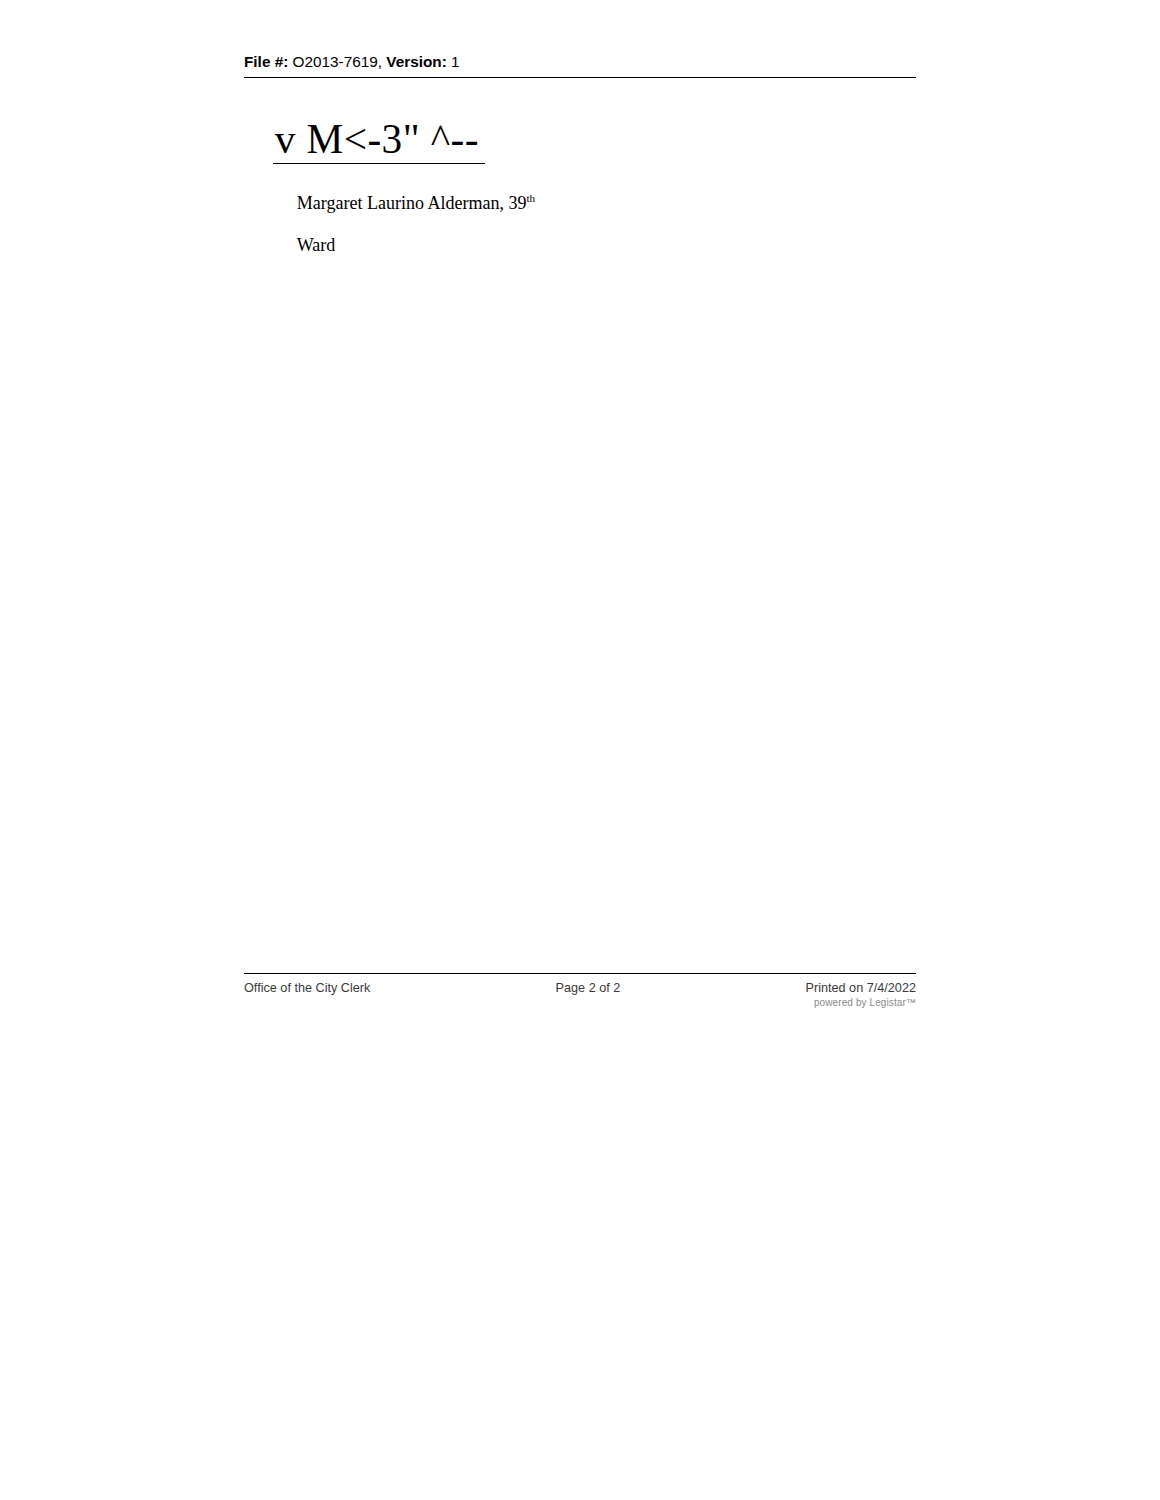File #: O2013-7619, Version: 1
v M<-3" ^--
Margaret Laurino Alderman, 39th
Ward
Office of the City Clerk Page 2 of 2 Printed on 7/4/2022
powered by Legistar™